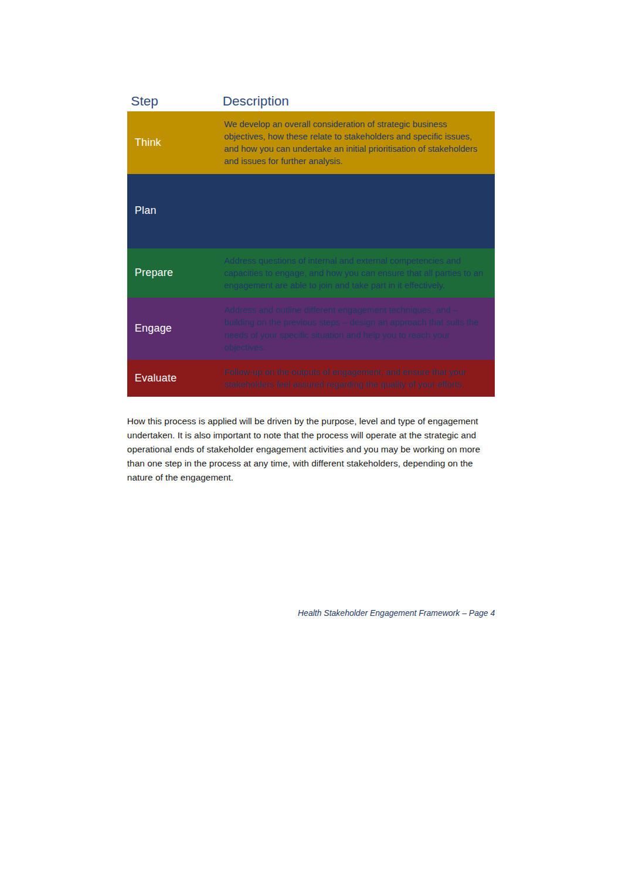| Step | Description |
| --- | --- |
| Think | We develop an overall consideration of strategic business objectives, how these relate to stakeholders and specific issues, and how you can undertake an initial prioritisation of stakeholders and issues for further analysis. |
| Plan | Introduce different levels of engagement, and guide the analysis of existing relationships, available resources and organisational constraints. It also helps you to learn more about specific stakeholder’s representatives, and to decide on what kind of relationship you want to develop with these stakeholders. |
| Prepare | Address questions of internal and external competencies and capacities to engage, and how you can ensure that all parties to an engagement are able to join and take part in it effectively. |
| Engage | Address and outline different engagement techniques, and – building on the previous steps – design an approach that suits the needs of your specific situation and help you to reach your objectives. |
| Evaluate | Follow-up on the outputs of engagement, and ensure that your stakeholders feel assured regarding the quality of your efforts. |
How this process is applied will be driven by the purpose, level and type of engagement undertaken. It is also important to note that the process will operate at the strategic and operational ends of stakeholder engagement activities and you may be working on more than one step in the process at any time, with different stakeholders, depending on the nature of the engagement.
Health Stakeholder Engagement Framework – Page 4